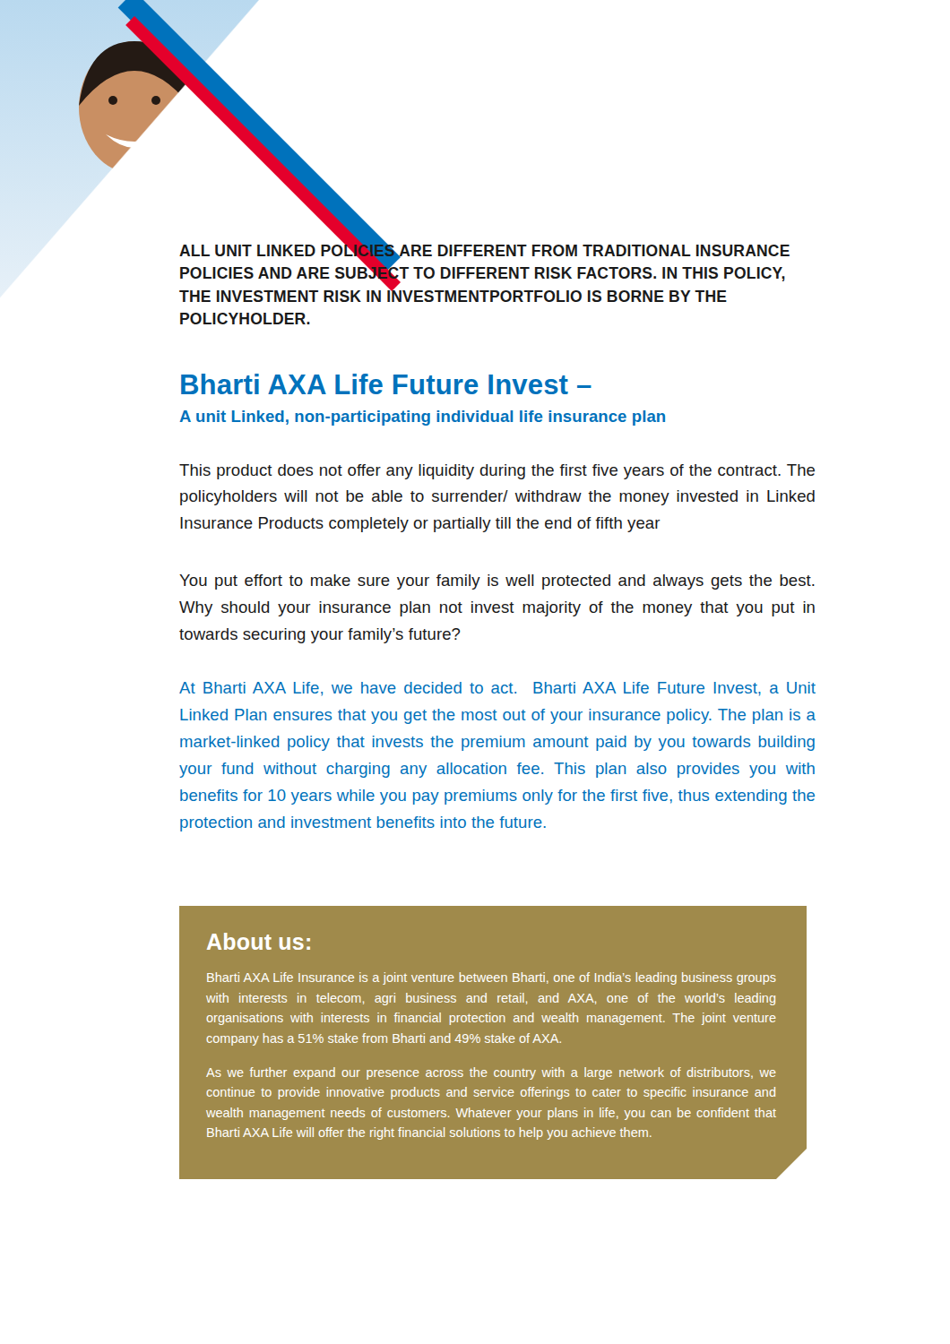All unit linked policies are different from traditional insurance policies and are subject to different risk factors. In this policy, the investment risk in investmentportfolio is borne by the policyholder.
Bharti AXA Life Future Invest –
A unit Linked, non-participating individual life insurance plan
This product does not offer any liquidity during the first five years of the contract. The policyholders will not be able to surrender/ withdraw the money invested in Linked Insurance Products completely or partially till the end of fifth year
You put effort to make sure your family is well protected and always gets the best. Why should your insurance plan not invest majority of the money that you put in towards securing your family’s future?
At Bharti AXA Life, we have decided to act. Bharti AXA Life Future Invest, a Unit Linked Plan ensures that you get the most out of your insurance policy. The plan is a market-linked policy that invests the premium amount paid by you towards building your fund without charging any allocation fee. This plan also provides you with benefits for 10 years while you pay premiums only for the first five, thus extending the protection and investment benefits into the future.
About us:
Bharti AXA Life Insurance is a joint venture between Bharti, one of India’s leading business groups with interests in telecom, agri business and retail, and AXA, one of the world’s leading organisations with interests in financial protection and wealth management. The joint venture company has a 51% stake from Bharti and 49% stake of AXA.
As we further expand our presence across the country with a large network of distributors, we continue to provide innovative products and service offerings to cater to specific insurance and wealth management needs of customers. Whatever your plans in life, you can be confident that Bharti AXA Life will offer the right financial solutions to help you achieve them.